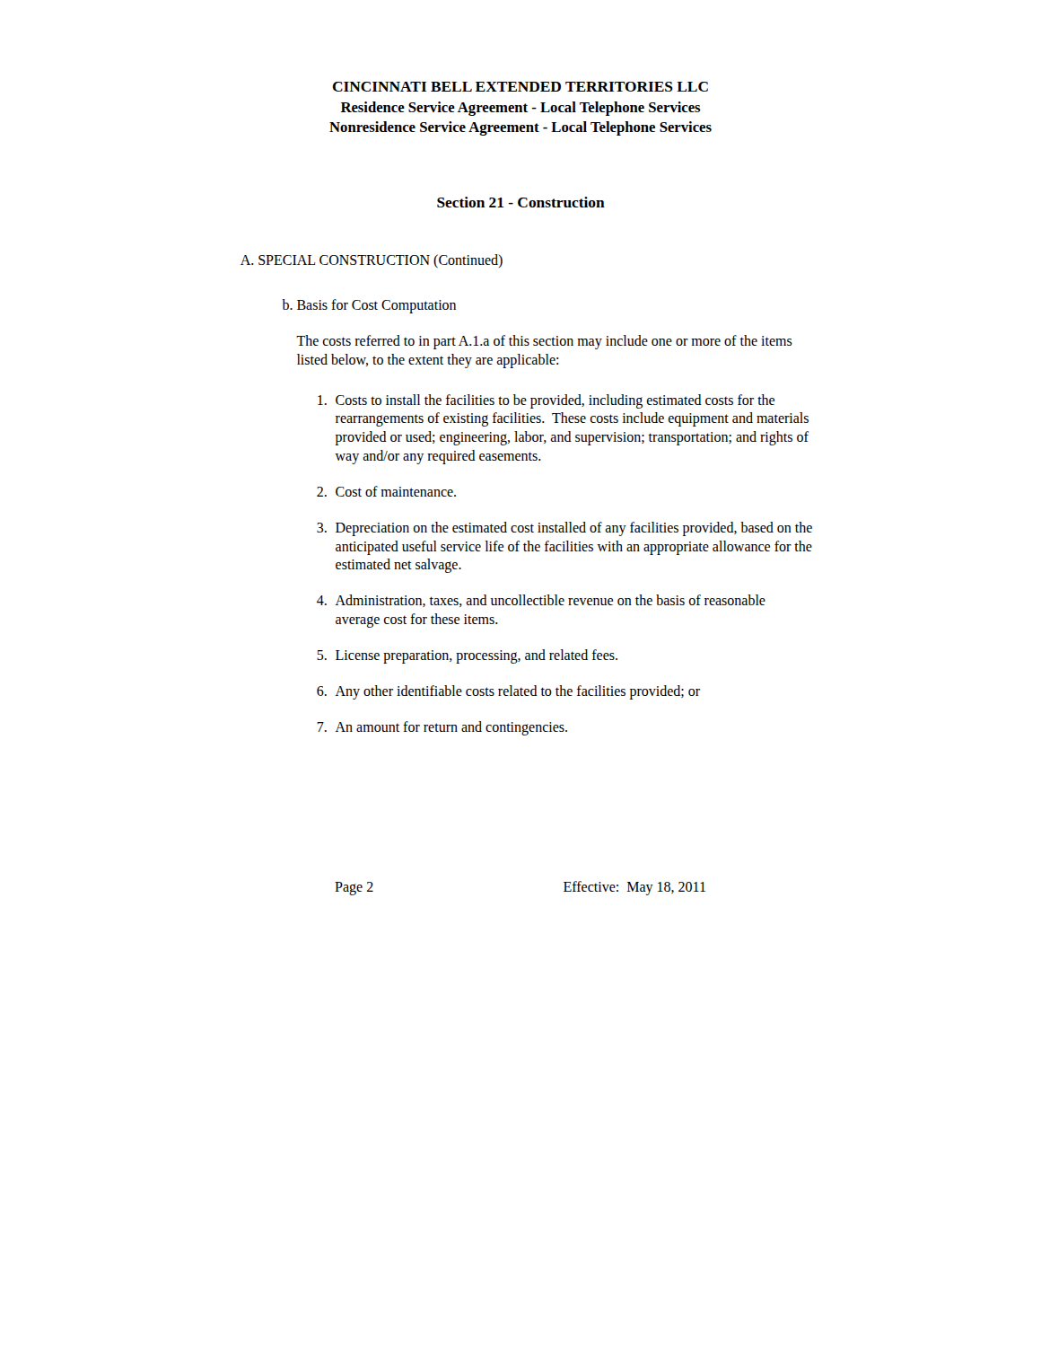CINCINNATI BELL EXTENDED TERRITORIES LLC
Residence Service Agreement - Local Telephone Services
Nonresidence Service Agreement - Local Telephone Services
Section 21 - Construction
SPECIAL CONSTRUCTION (Continued)
Basis for Cost Computation
The costs referred to in part A.1.a of this section may include one or more of the items listed below, to the extent they are applicable:
Costs to install the facilities to be provided, including estimated costs for the rearrangements of existing facilities. These costs include equipment and materials provided or used; engineering, labor, and supervision; transportation; and rights of way and/or any required easements.
Cost of maintenance.
Depreciation on the estimated cost installed of any facilities provided, based on the anticipated useful service life of the facilities with an appropriate allowance for the estimated net salvage.
Administration, taxes, and uncollectible revenue on the basis of reasonable average cost for these items.
License preparation, processing, and related fees.
Any other identifiable costs related to the facilities provided; or
An amount for return and contingencies.
Page 2 Effective: May 18, 2011